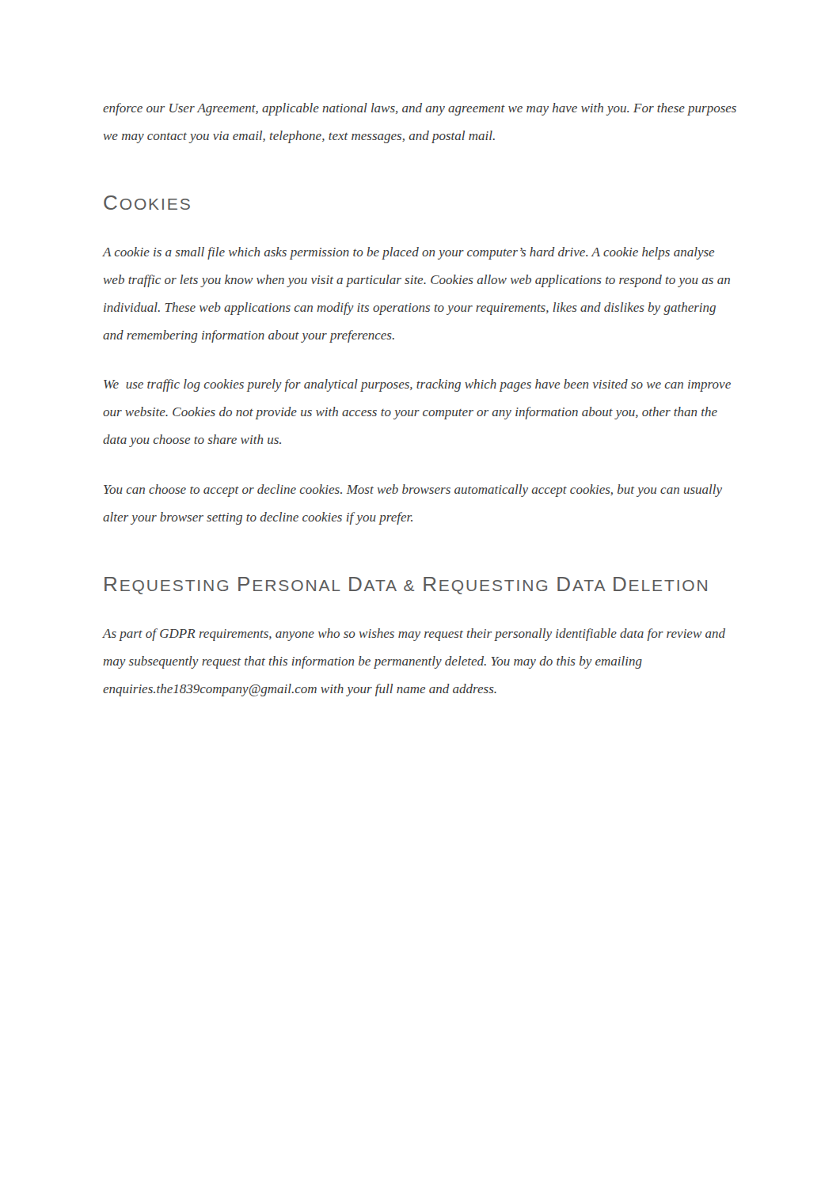enforce our User Agreement, applicable national laws, and any agreement we may have with you. For these purposes we may contact you via email, telephone, text messages, and postal mail.
Cookies
A cookie is a small file which asks permission to be placed on your computer’s hard drive. A cookie helps analyse web traffic or lets you know when you visit a particular site. Cookies allow web applications to respond to you as an individual. These web applications can modify its operations to your requirements, likes and dislikes by gathering and remembering information about your preferences.
We use traffic log cookies purely for analytical purposes, tracking which pages have been visited so we can improve our website. Cookies do not provide us with access to your computer or any information about you, other than the data you choose to share with us.
You can choose to accept or decline cookies. Most web browsers automatically accept cookies, but you can usually alter your browser setting to decline cookies if you prefer.
Requesting Personal Data & Requesting Data Deletion
As part of GDPR requirements, anyone who so wishes may request their personally identifiable data for review and may subsequently request that this information be permanently deleted. You may do this by emailing enquiries.the1839company@gmail.com with your full name and address.